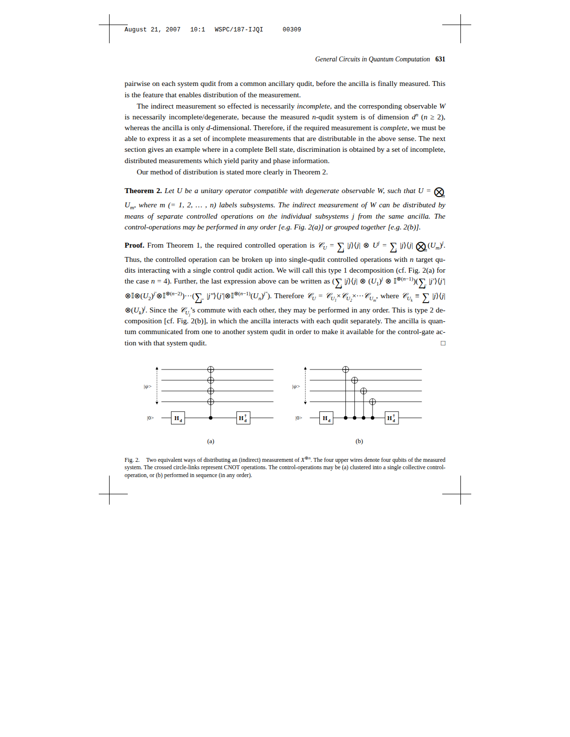August 21, 2007 10:1 WSPC/187-IJQI 00309
General Circuits in Quantum Computation 631
pairwise on each system qudit from a common ancillary qudit, before the ancilla is finally measured. This is the feature that enables distribution of the measurement.
The indirect measurement so effected is necessarily incomplete, and the corresponding observable W is necessarily incomplete/degenerate, because the measured n-qudit system is of dimension dn (n ≥ 2), whereas the ancilla is only d-dimensional. Therefore, if the required measurement is complete, we must be able to express it as a set of incomplete measurements that are distributable in the above sense. The next section gives an example where in a complete Bell state, discrimination is obtained by a set of incomplete, distributed measurements which yield parity and phase information.
Our method of distribution is stated more clearly in Theorem 2.
Theorem 2. Let U be a unitary operator compatible with degenerate observable W, such that U = ⨂m Um, where m (= 1, 2, … , n) labels subsystems. The indirect measurement of W can be distributed by means of separate controlled operations on the individual subsystems j from the same ancilla. The control-operations may be performed in any order [e.g. Fig. 2(a)] or grouped together [e.g. 2(b)].
Proof. From Theorem 1, the required controlled operation is 𝒞U = ∑j |j⟩⟨j| ⊗ Uj = ∑j |j⟩⟨j| ⨂m(Um)j. Thus, the controlled operation can be broken up into single-qudit controlled operations with n target qudits interacting with a single control qudit action. We will call this type 1 decomposition (cf. Fig. 2(a) for the case n = 4). Further, the last expression above can be written as (∑j |j⟩⟨j| ⊗ (U1)j ⊗ 𝕀⊗(n−1))(∑j′ |j′⟩⟨j′|⊗𝕀⊗(U2)j′⊗𝕀⊗(n−2))···(∑j″ |j″⟩⟨j′|⊗𝕀⊗(n−1)(Un)j″). Therefore 𝒞U = 𝒞U1×𝒞U2×···𝒞Um, where 𝒞Uk ≡ ∑ |j⟩⟨j|⊗(Uk)j. Since the 𝒞Uj’s commute with each other, they may be performed in any order. This is type 2 decomposition [cf. Fig. 2(b)], in which the ancilla interacts with each qudit separately. The ancilla is quantum communicated from one to another system qudit in order to make it available for the control-gate action with that system qudit.□
|ψ> |0> Hd Hd †
(a)
|ψ> |0> Hd Hd †
(b)
Fig. 2. Two equivalent ways of distributing an (indirect) measurement of X⊗n. The four upper wires denote four qubits of the measured system. The crossed circle-links represent CNOT operations. The control-operations may be (a) clustered into a single collective control-operation, or (b) performed in sequence (in any order).